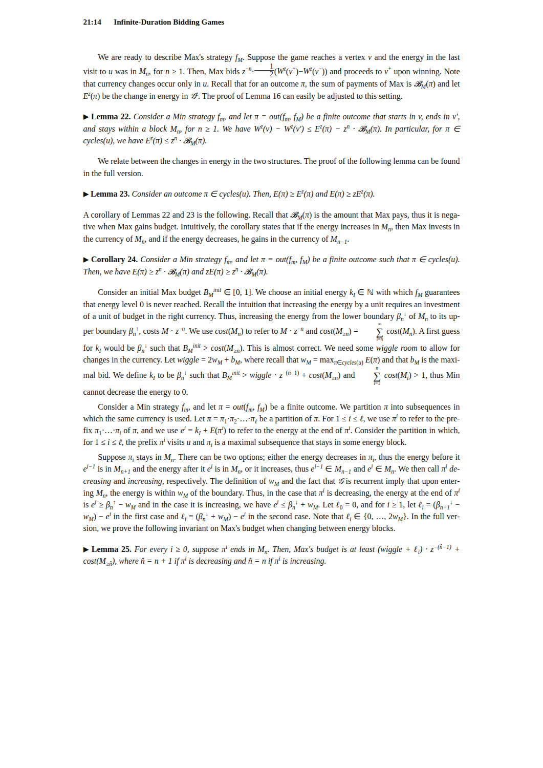21:14 Infinite-Duration Bidding Games
We are ready to describe Max's strategy fM. Suppose the game reaches a vertex v and the energy in the last visit to u was in Mn, for n ≥ 1. Then, Max bids z−n·12(Wz(v+)−Wz(v−)) and proceeds to v+ upon winning. Note that currency changes occur only in u. Recall that for an outcome π, the sum of payments of Max is 𝓑M(π) and let Ez(π) be the change in energy in 𝒢z. The proof of Lemma 16 can easily be adjusted to this setting.
Lemma 22. Consider a Min strategy fm, and let π = out(fm, fM) be a finite outcome that starts in v, ends in v′, and stays within a block Mn, for n ≥ 1. We have Wz(v) − Wz(v′) ≤ Ez(π) − zn · 𝓑M(π). In particular, for π ∈ cycles(u), we have Ez(π) ≤ zn · 𝓑M(π).
We relate between the changes in energy in the two structures. The proof of the following lemma can be found in the full version.
Lemma 23. Consider an outcome π ∈ cycles(u). Then, E(π) ≥ Ez(π) and E(π) ≥ zEz(π).
A corollary of Lemmas 22 and 23 is the following. Recall that 𝓑M(π) is the amount that Max pays, thus it is negative when Max gains budget. Intuitively, the corollary states that if the energy increases in Mn, then Max invests in the currency of Mn, and if the energy decreases, he gains in the currency of Mn−1.
Corollary 24. Consider a Min strategy fm, and let π = out(fm, fM) be a finite outcome such that π ∈ cycles(u). Then, we have E(π) ≥ zn · 𝓑M(π) and zE(π) ≥ zn · 𝓑M(π).
Consider an initial Max budget BMinit ∈ [0, 1]. We choose an initial energy kI ∈ ℕ with which fM guarantees that energy level 0 is never reached. Recall the intuition that increasing the energy by a unit requires an investment of a unit of budget in the right currency. Thus, increasing the energy from the lower boundary βn↓ of Mn to its upper boundary βn↑, costs M · z−n. We use cost(Mn) to refer to M · z−n and cost(M≥n) = ∞∑i=n cost(Mn). A first guess for kI would be βn↓ such that BMinit > cost(M≥n). This is almost correct. We need some wiggle room to allow for changes in the currency. Let wiggle = 2wM + bM, where recall that wM = maxπ∈cycles(u) E(π) and that bM is the maximal bid. We define kI to be βn↓ such that BMinit > wiggle · z−(n−1) + cost(M≥n) and n∑i=1 cost(Mi) > 1, thus Min cannot decrease the energy to 0.
Consider a Min strategy fm, and let π = out(fm, fM) be a finite outcome. We partition π into subsequences in which the same currency is used. Let π = π1·π2·…·πℓ be a partition of π. For 1 ≤ i ≤ ℓ, we use πi to refer to the prefix π1·…·πi of π, and we use ei = kI + E(πi) to refer to the energy at the end of πi. Consider the partition in which, for 1 ≤ i ≤ ℓ, the prefix πi visits u and πi is a maximal subsequence that stays in some energy block.
Suppose πi stays in Mn. There can be two options; either the energy decreases in πi, thus the energy before it ei−1 is in Mn+1 and the energy after it ei is in Mn, or it increases, thus ei−1 ∈ Mn−1 and ei ∈ Mn. We then call πi decreasing and increasing, respectively. The definition of wM and the fact that 𝒢 is recurrent imply that upon entering Mn, the energy is within wM of the boundary. Thus, in the case that πi is decreasing, the energy at the end of πi is ei ≥ βn↑ − wM and in the case it is increasing, we have ei ≤ βn↓ + wM. Let ℓ0 = 0, and for i ≥ 1, let ℓi = (βn+1↓ − wM) − ei in the first case and ℓi = (βn↓ + wM) − ei in the second case. Note that ℓi ∈ {0, …, 2wM}. In the full version, we prove the following invariant on Max's budget when changing between energy blocks.
Lemma 25. For every i ≥ 0, suppose πi ends in Mn. Then, Max's budget is at least (wiggle + ℓi) · z−(n̂−1) + cost(M≥n̂), where n̂ = n + 1 if πi is decreasing and n̂ = n if πi is increasing.